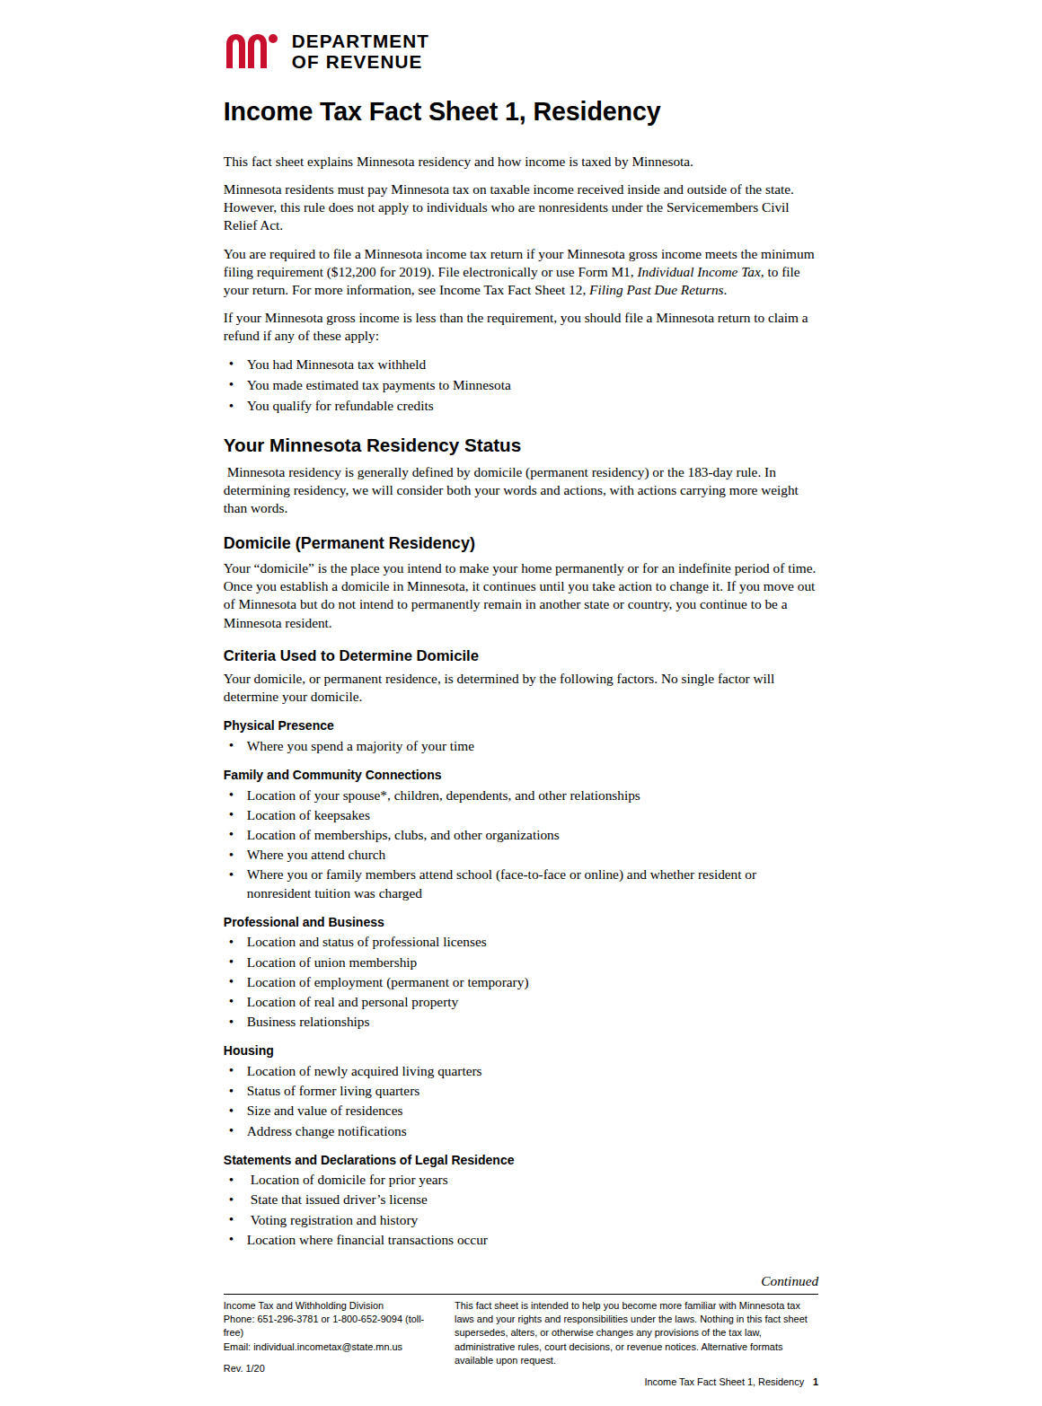Department
of Revenue
Income Tax Fact Sheet 1, Residency
This fact sheet explains Minnesota residency and how income is taxed by Minnesota.
Minnesota residents must pay Minnesota tax on taxable income received inside and outside of the state. However, this rule does not apply to individuals who are nonresidents under the Servicemembers Civil Relief Act.
You are required to file a Minnesota income tax return if your Minnesota gross income meets the minimum filing requirement ($12,200 for 2019). File electronically or use Form M1, Individual Income Tax, to file your return. For more information, see Income Tax Fact Sheet 12, Filing Past Due Returns.
If your Minnesota gross income is less than the requirement, you should file a Minnesota return to claim a refund if any of these apply:
You had Minnesota tax withheld
You made estimated tax payments to Minnesota
You qualify for refundable credits
Your Minnesota Residency Status
Minnesota residency is generally defined by domicile (permanent residency) or the 183-day rule. In determining residency, we will consider both your words and actions, with actions carrying more weight than words.
Domicile (Permanent Residency)
Your “domicile” is the place you intend to make your home permanently or for an indefinite period of time. Once you establish a domicile in Minnesota, it continues until you take action to change it. If you move out of Minnesota but do not intend to permanently remain in another state or country, you continue to be a Minnesota resident.
Criteria Used to Determine Domicile
Your domicile, or permanent residence, is determined by the following factors. No single factor will determine your domicile.
Physical Presence
Where you spend a majority of your time
Family and Community Connections
Location of your spouse*, children, dependents, and other relationships
Location of keepsakes
Location of memberships, clubs, and other organizations
Where you attend church
Where you or family members attend school (face-to-face or online) and whether resident or nonresident tuition was charged
Professional and Business
Location and status of professional licenses
Location of union membership
Location of employment (permanent or temporary)
Location of real and personal property
Business relationships
Housing
Location of newly acquired living quarters
Status of former living quarters
Size and value of residences
Address change notifications
Statements and Declarations of Legal Residence
Location of domicile for prior years
State that issued driver’s license
Voting registration and history
Location where financial transactions occur
Continued
Income Tax and Withholding Division
Phone: 651-296-3781 or 1-800-652-9094 (toll-free)
Email: individual.incometax@state.mn.us
Rev. 1/20
This fact sheet is intended to help you become more familiar with Minnesota tax laws and your rights and responsibilities under the laws. Nothing in this fact sheet supersedes, alters, or otherwise changes any provisions of the tax law, administrative rules, court decisions, or revenue notices. Alternative formats available upon request.
Income Tax Fact Sheet 1, Residency1